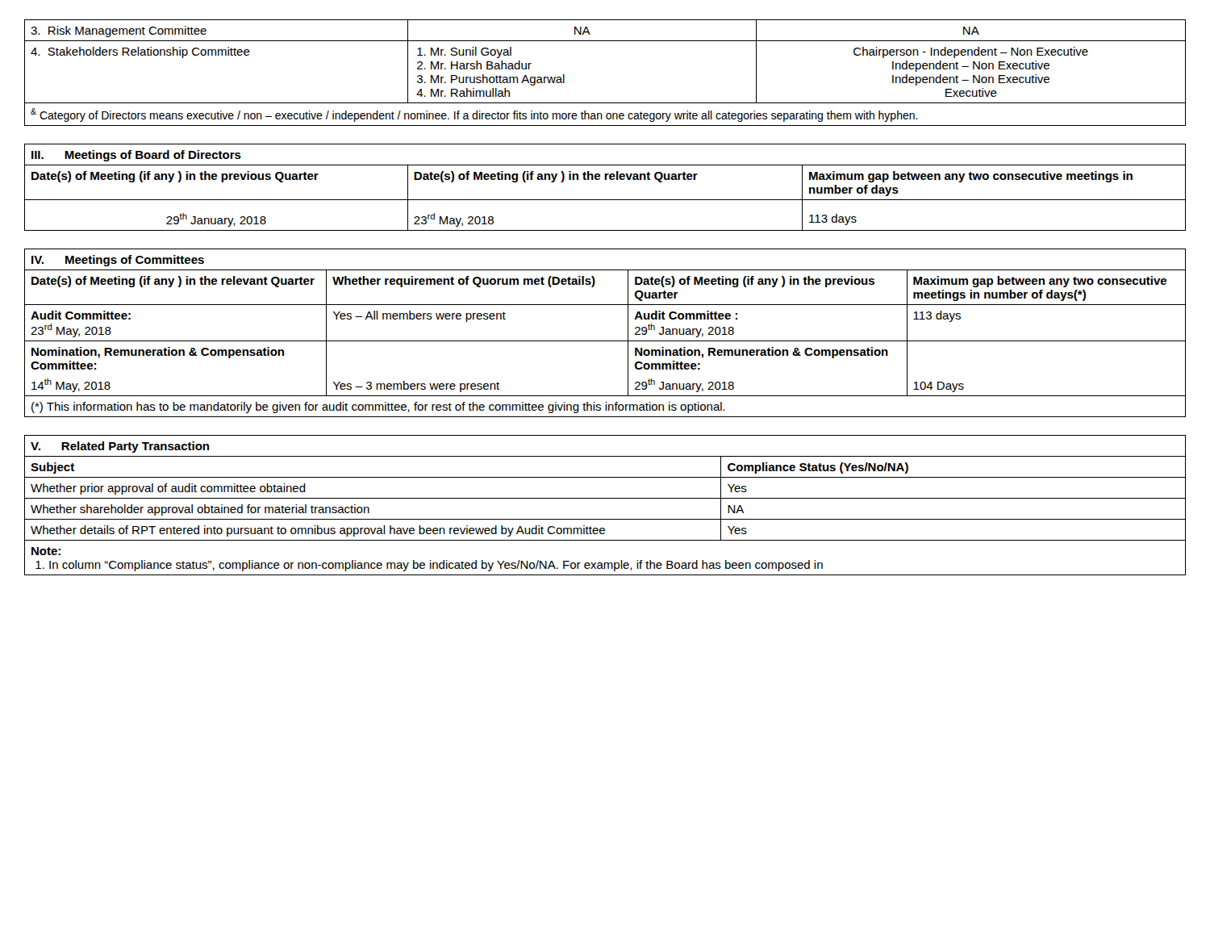| 3. Risk Management Committee | NA | NA |
| 4. Stakeholders Relationship Committee | Mr. Sunil Goyal Mr. Harsh Bahadur Mr. Purushottam Agarwal Mr. Rahimullah | Chairperson - Independent – Non Executive Independent – Non Executive Independent – Non Executive Executive |
| & Category of Directors means executive / non – executive / independent / nominee. If a director fits into more than one category write all categories separating them with hyphen. |
| III. Meetings of Board of Directors |
| Date(s) of Meeting (if any ) in the previous Quarter | Date(s) of Meeting (if any ) in the relevant Quarter | Maximum gap between any two consecutive meetings in number of days |
| 29 th January, 2018 | 23 rd May, 2018 | 113 days |
| IV. Meetings of Committees |
| Date(s) of Meeting (if any ) in the relevant Quarter | Whether requirement of Quorum met (Details) | Date(s) of Meeting (if any ) in the previous Quarter | Maximum gap between any two consecutive meetings in number of days(*) |
| Audit Committee: 23 rd May, 2018 | Yes – All members were present | Audit Committee : 29 th January, 2018 | 113 days |
| Nomination, Remuneration & Compensation Committee: 14 th May, 2018 | Yes – 3 members were present | Nomination, Remuneration & Compensation Committee: 29 th January, 2018 | 104 Days |
| (*) This information has to be mandatorily be given for audit committee, for rest of the committee giving this information is optional. |
| V. Related Party Transaction |
| Subject | Compliance Status (Yes/No/NA) |
| Whether prior approval of audit committee obtained | Yes |
| Whether shareholder approval obtained for material transaction | NA |
| Whether details of RPT entered into pursuant to omnibus approval have been reviewed by Audit Committee | Yes |
| Note: In column “Compliance status”, compliance or non-compliance may be indicated by Yes/No/NA. For example, if the Board has been composed in |